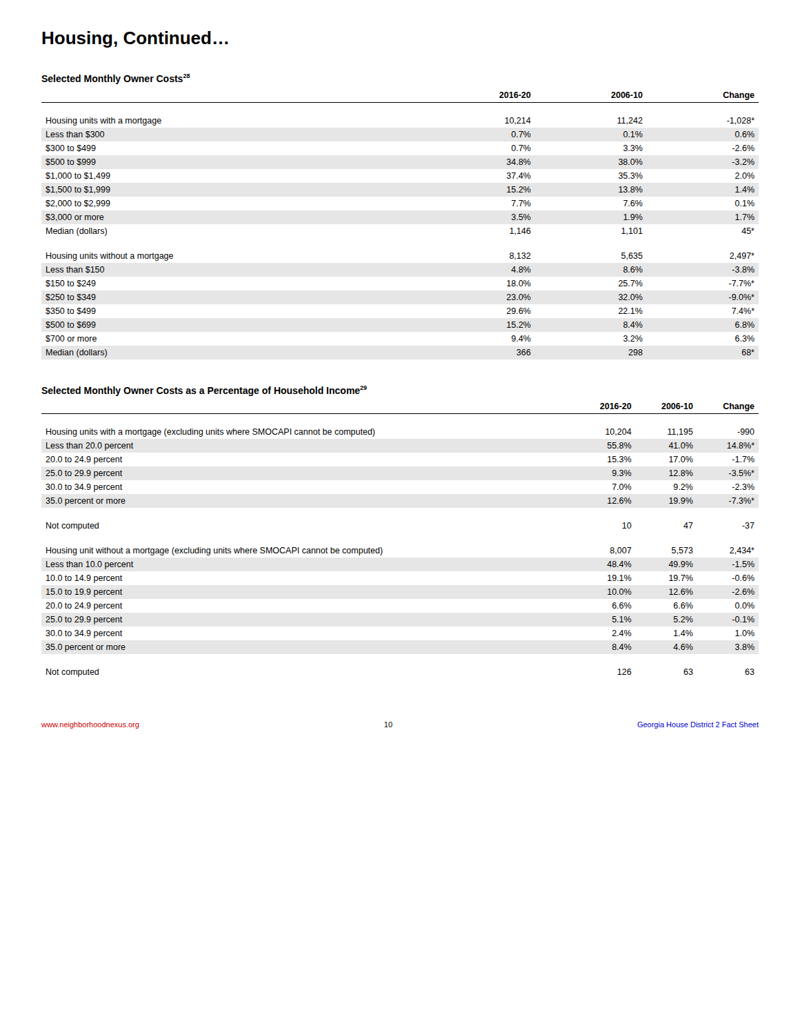Housing, Continued…
Selected Monthly Owner Costs 28
| | 2016-20 | 2006-10 | Change |
| --- | --- | --- | --- |
| Housing units with a mortgage | 10,214 | 11,242 | -1,028* |
| Less than $300 | 0.7% | 0.1% | 0.6% |
| $300 to $499 | 0.7% | 3.3% | -2.6% |
| $500 to $999 | 34.8% | 38.0% | -3.2% |
| $1,000 to $1,499 | 37.4% | 35.3% | 2.0% |
| $1,500 to $1,999 | 15.2% | 13.8% | 1.4% |
| $2,000 to $2,999 | 7.7% | 7.6% | 0.1% |
| $3,000 or more | 3.5% | 1.9% | 1.7% |
| Median (dollars) | 1,146 | 1,101 | 45* |
| Housing units without a mortgage | 8,132 | 5,635 | 2,497* |
| Less than $150 | 4.8% | 8.6% | -3.8% |
| $150 to $249 | 18.0% | 25.7% | -7.7%* |
| $250 to $349 | 23.0% | 32.0% | -9.0%* |
| $350 to $499 | 29.6% | 22.1% | 7.4%* |
| $500 to $699 | 15.2% | 8.4% | 6.8% |
| $700 or more | 9.4% | 3.2% | 6.3% |
| Median (dollars) | 366 | 298 | 68* |
Selected Monthly Owner Costs as a Percentage of Household Income 29
| | 2016-20 | 2006-10 | Change |
| --- | --- | --- | --- |
| Housing units with a mortgage (excluding units where SMOCAPI cannot be computed) | 10,204 | 11,195 | -990 |
| Less than 20.0 percent | 55.8% | 41.0% | 14.8%* |
| 20.0 to 24.9 percent | 15.3% | 17.0% | -1.7% |
| 25.0 to 29.9 percent | 9.3% | 12.8% | -3.5%* |
| 30.0 to 34.9 percent | 7.0% | 9.2% | -2.3% |
| 35.0 percent or more | 12.6% | 19.9% | -7.3%* |
| Not computed | 10 | 47 | -37 |
| Housing unit without a mortgage (excluding units where SMOCAPI cannot be computed) | 8,007 | 5,573 | 2,434* |
| Less than 10.0 percent | 48.4% | 49.9% | -1.5% |
| 10.0 to 14.9 percent | 19.1% | 19.7% | -0.6% |
| 15.0 to 19.9 percent | 10.0% | 12.6% | -2.6% |
| 20.0 to 24.9 percent | 6.6% | 6.6% | 0.0% |
| 25.0 to 29.9 percent | 5.1% | 5.2% | -0.1% |
| 30.0 to 34.9 percent | 2.4% | 1.4% | 1.0% |
| 35.0 percent or more | 8.4% | 4.6% | 3.8% |
| Not computed | 126 | 63 | 63 |
www.neighborhoodnexus.org
10
Georgia House District 2 Fact Sheet